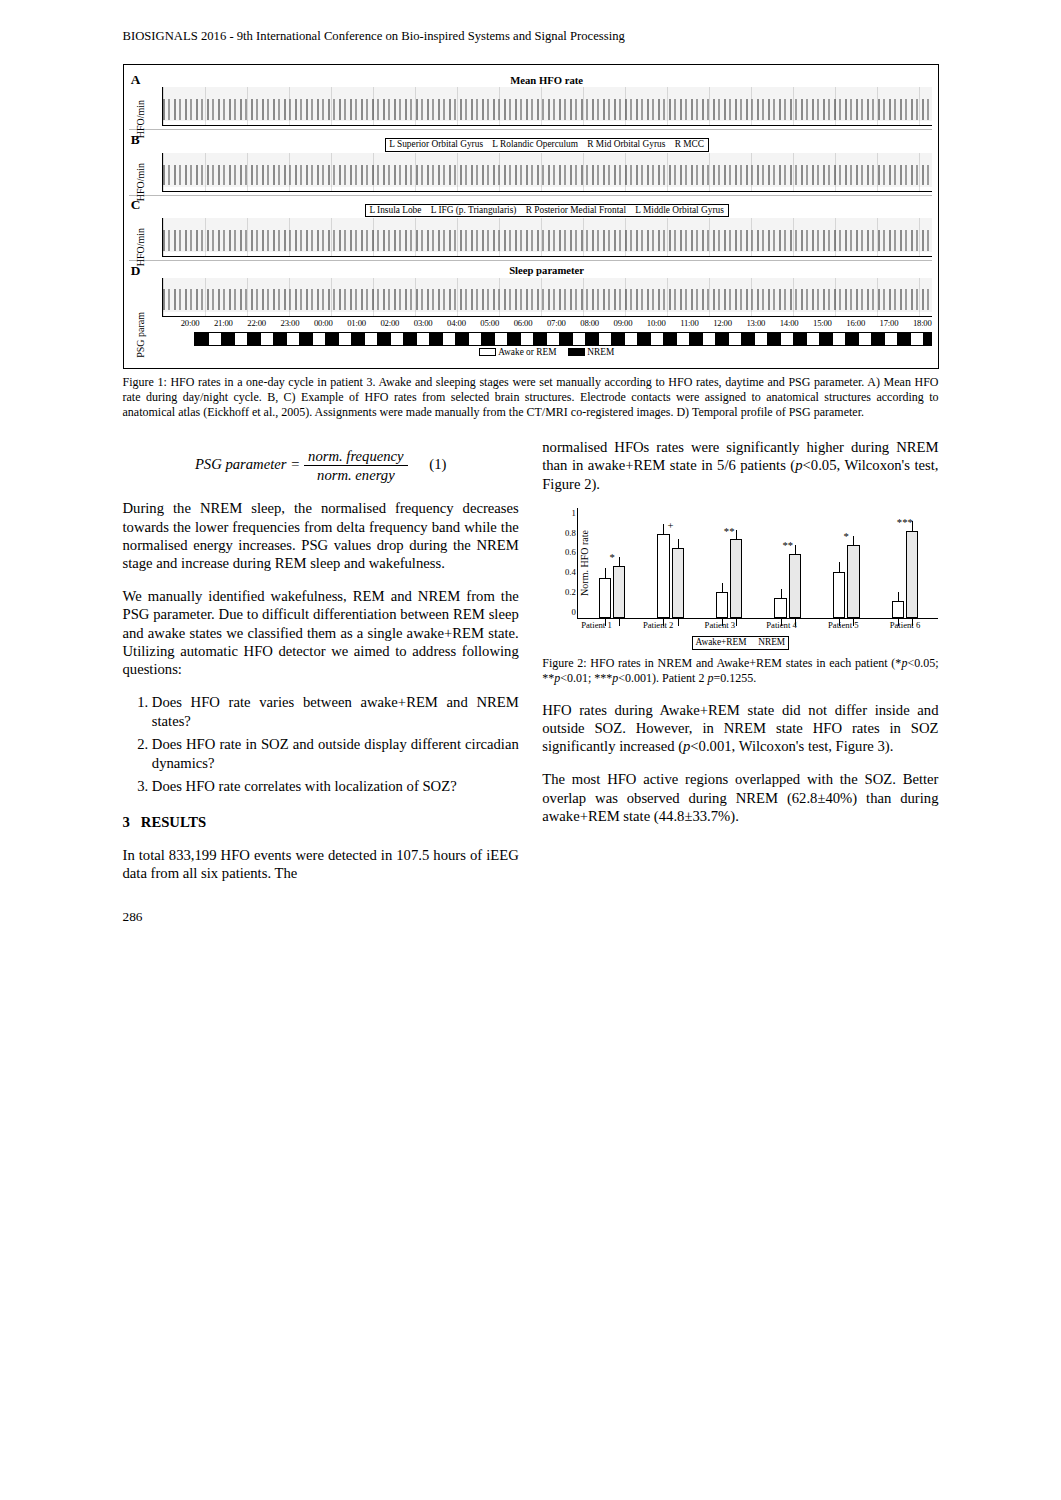BIOSIGNALS 2016 - 9th International Conference on Bio-inspired Systems and Signal Processing
A
Mean HFO rate
HFO/min
B HFO/min
L Superior Orbital Gyrus L Rolandic Operculum R Mid Orbital Gyrus R MCC
C HFO/min
L Insula Lobe L IFG (p. Triangularis) R Posterior Medial Frontal L Middle Orbital Gyrus
D
Sleep parameter
PSG param
20:0021:0022:0023:0000:0001:0002:0003:0004:0005:0006:0007:0008:0009:0010:0011:0012:0013:0014:0015:0016:0017:0018:00
Awake or REM NREM
Figure 1: HFO rates in a one-day cycle in patient 3. Awake and sleeping stages were set manually according to HFO rates, daytime and PSG parameter. A) Mean HFO rate during day/night cycle. B, C) Example of HFO rates from selected brain structures. Electrode contacts were assigned to anatomical structures according to anatomical atlas (Eickhoff et al., 2005). Assignments were made manually from the CT/MRI co-registered images. D) Temporal profile of PSG parameter.
PSG parameter = norm. frequency norm. energy (1)
During the NREM sleep, the normalised frequency decreases towards the lower frequencies from delta frequency band while the normalised energy increases. PSG values drop during the NREM stage and increase during REM sleep and wakefulness.
We manually identified wakefulness, REM and NREM from the PSG parameter. Due to difficult differentiation between REM sleep and awake states we classified them as a single awake+REM state. Utilizing automatic HFO detector we aimed to address following questions:
Does HFO rate varies between awake+REM and NREM states?
Does HFO rate in SOZ and outside display different circadian dynamics?
Does HFO rate correlates with localization of SOZ?
3 RESULTS
In total 833,199 HFO events were detected in 107.5 hours of iEEG data from all six patients. The
normalised HFOs rates were significantly higher during NREM than in awake+REM state in 5/6 patients (p<0.05, Wilcoxon's test, Figure 2).
Norm. HFO rate
10.80.60.40.20
*
+
**
**
*
***
Patient 1 Patient 2 Patient 3 Patient 4 Patient 5 Patient 6
Awake+REM NREM
Figure 2: HFO rates in NREM and Awake+REM states in each patient (*p<0.05; **p<0.01; ***p<0.001). Patient 2 p=0.1255.
HFO rates during Awake+REM state did not differ inside and outside SOZ. However, in NREM state HFO rates in SOZ significantly increased (p<0.001, Wilcoxon's test, Figure 3).
The most HFO active regions overlapped with the SOZ. Better overlap was observed during NREM (62.8±40%) than during awake+REM state (44.8±33.7%).
286